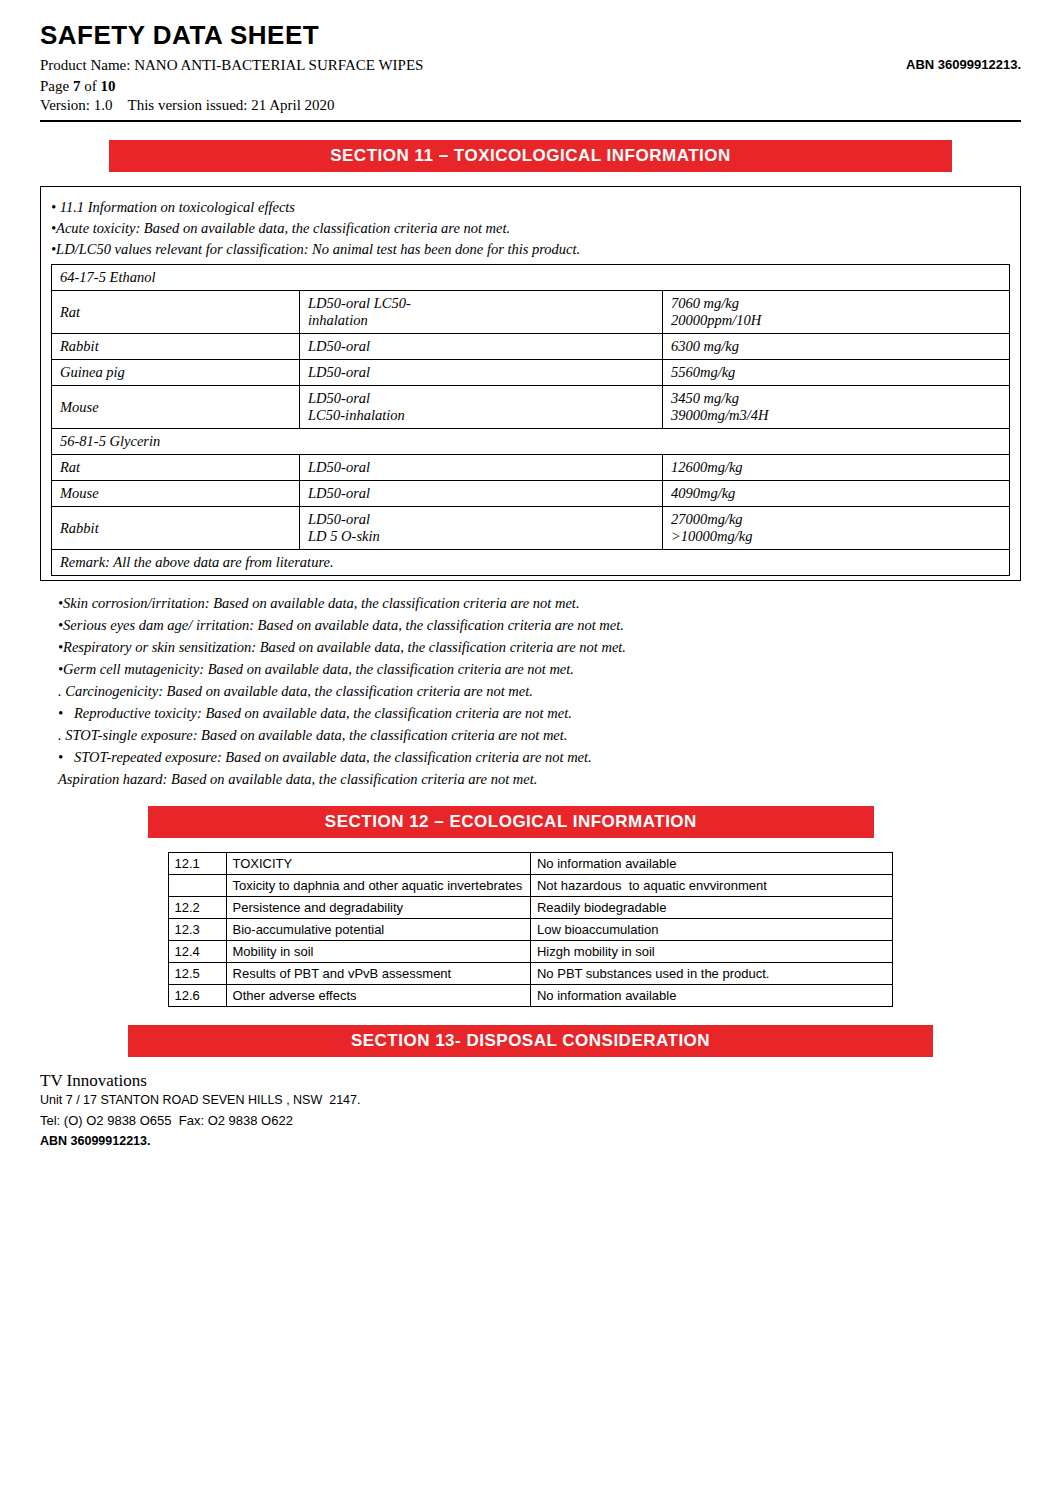SAFETY DATA SHEET
Product Name: NANO ANTI-BACTERIAL SURFACE WIPES ABN 36099912213.
Page 7 of 10
Version: 1.0 This version issued: 21 April 2020
SECTION 11 – TOXICOLOGICAL INFORMATION
• 11.1 Information on toxicological effects
•Acute toxicity: Based on available data, the classification criteria are not met.
•LD/LC50 values relevant for classification: No animal test has been done for this product.
| 64-17-5 Ethanol |
| Rat | LD50-oral LC50- inhalation | 7060 mg/kg 20000ppm/10H |
| Rabbit | LD50-oral | 6300 mg/kg |
| Guinea pig | LD50-oral | 5560mg/kg |
| Mouse | LD50-oral LC50-inhalation | 3450 mg/kg 39000mg/m3/4H |
| 56-81-5 Glycerin |
| Rat | LD50-oral | 12600mg/kg |
| Mouse | LD50-oral | 4090mg/kg |
| Rabbit | LD50-oral LD 5 O-skin | 27000mg/kg >10000mg/kg |
| Remark: All the above data are from literature. |
•Skin corrosion/irritation: Based on available data, the classification criteria are not met.
•Serious eyes dam age/ irritation: Based on available data, the classification criteria are not met.
•Respiratory or skin sensitization: Based on available data, the classification criteria are not met.
•Germ cell mutagenicity: Based on available data, the classification criteria are not met.
. Carcinogenicity: Based on available data, the classification criteria are not met.
• Reproductive toxicity: Based on available data, the classification criteria are not met.
. STOT-single exposure: Based on available data, the classification criteria are not met.
• STOT-repeated exposure: Based on available data, the classification criteria are not met.
Aspiration hazard: Based on available data, the classification criteria are not met.
SECTION 12 – ECOLOGICAL INFORMATION
| 12.1 | TOXICITY | No information available |
| | Toxicity to daphnia and other aquatic invertebrates | Not hazardous to aquatic envvironment |
| 12.2 | Persistence and degradability | Readily biodegradable |
| 12.3 | Bio-accumulative potential | Low bioaccumulation |
| 12.4 | Mobility in soil | Hizgh mobility in soil |
| 12.5 | Results of PBT and vPvB assessment | No PBT substances used in the product. |
| 12.6 | Other adverse effects | No information available |
SECTION 13- DISPOSAL CONSIDERATION
TV Innovations
Unit 7 / 17 STANTON ROAD SEVEN HILLS , NSW 2147.
Tel: (O) O2 9838 O655 Fax: O2 9838 O622
ABN 36099912213.